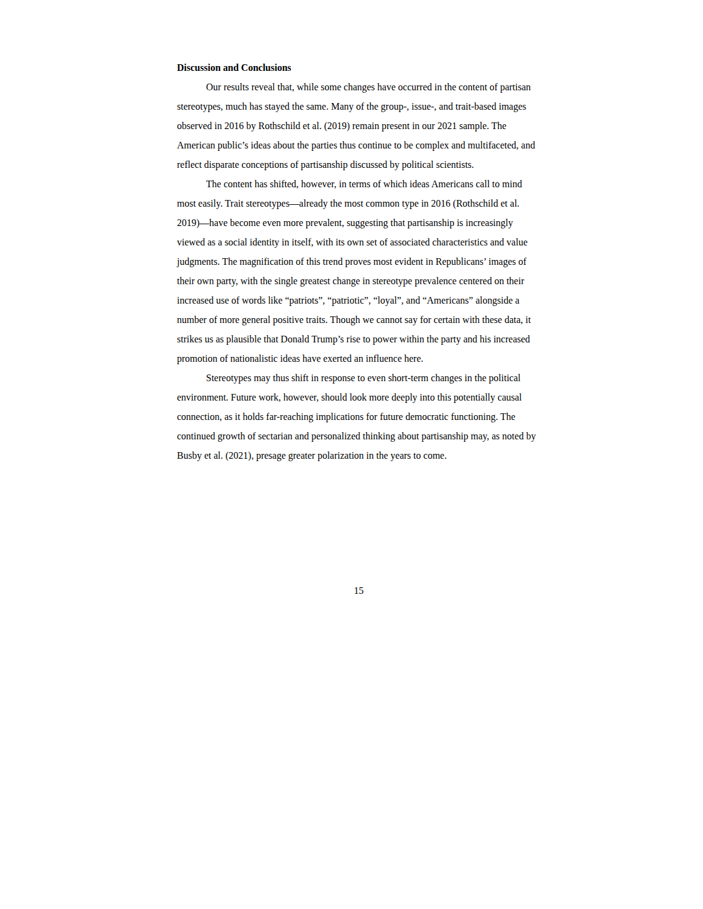Discussion and Conclusions
Our results reveal that, while some changes have occurred in the content of partisan stereotypes, much has stayed the same. Many of the group-, issue-, and trait-based images observed in 2016 by Rothschild et al. (2019) remain present in our 2021 sample. The American public’s ideas about the parties thus continue to be complex and multifaceted, and reflect disparate conceptions of partisanship discussed by political scientists.
The content has shifted, however, in terms of which ideas Americans call to mind most easily. Trait stereotypes—already the most common type in 2016 (Rothschild et al. 2019)—have become even more prevalent, suggesting that partisanship is increasingly viewed as a social identity in itself, with its own set of associated characteristics and value judgments. The magnification of this trend proves most evident in Republicans’ images of their own party, with the single greatest change in stereotype prevalence centered on their increased use of words like “patriots”, “patriotic”, “loyal”, and “Americans” alongside a number of more general positive traits. Though we cannot say for certain with these data, it strikes us as plausible that Donald Trump’s rise to power within the party and his increased promotion of nationalistic ideas have exerted an influence here.
Stereotypes may thus shift in response to even short-term changes in the political environment. Future work, however, should look more deeply into this potentially causal connection, as it holds far-reaching implications for future democratic functioning. The continued growth of sectarian and personalized thinking about partisanship may, as noted by Busby et al. (2021), presage greater polarization in the years to come.
15